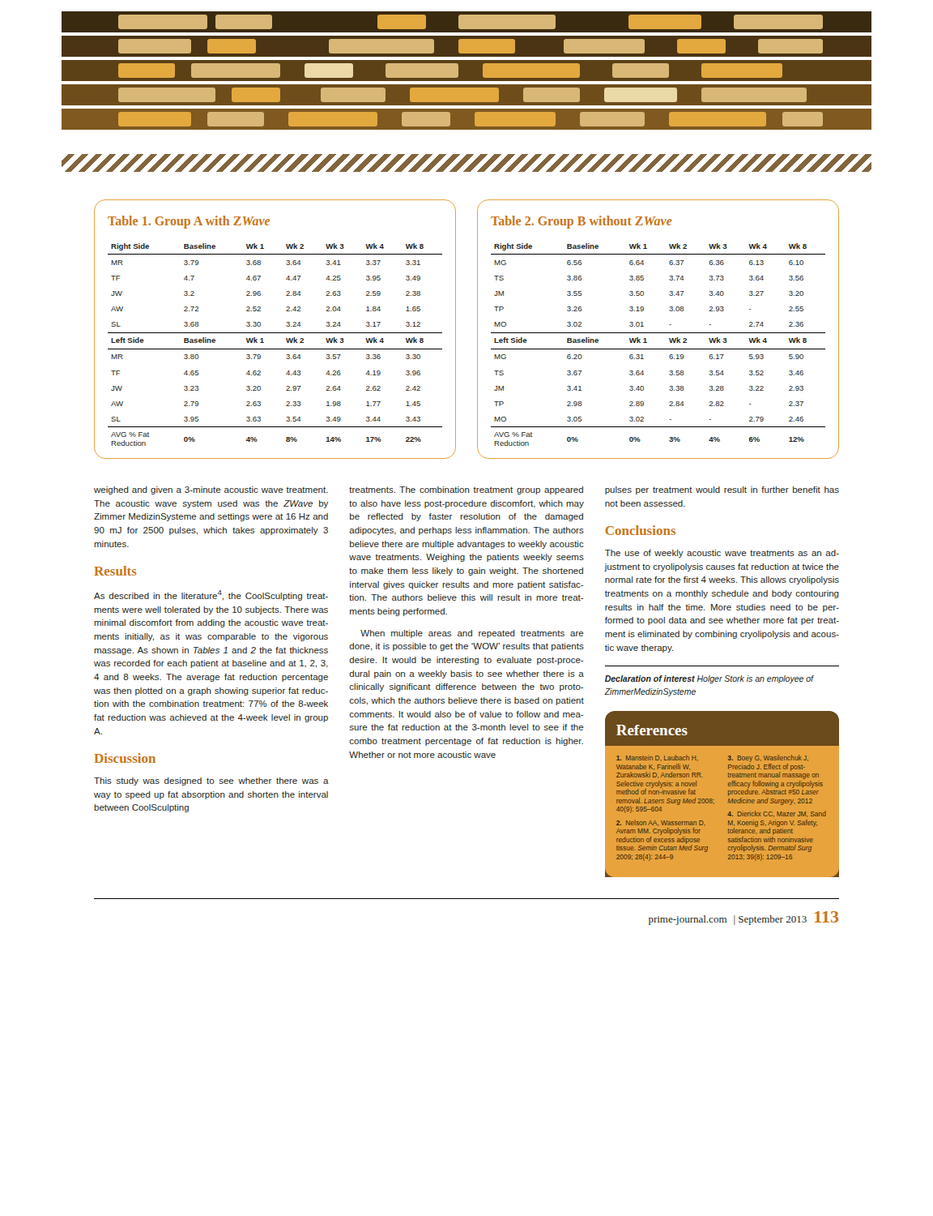Table 1. Group A with ZWave
| Right Side | Baseline | Wk 1 | Wk 2 | Wk 3 | Wk 4 | Wk 8 |
| --- | --- | --- | --- | --- | --- | --- |
| MR | 3.79 | 3.68 | 3.64 | 3.41 | 3.37 | 3.31 |
| TF | 4.7 | 4.67 | 4.47 | 4.25 | 3.95 | 3.49 |
| JW | 3.2 | 2.96 | 2.84 | 2.63 | 2.59 | 2.38 |
| AW | 2.72 | 2.52 | 2.42 | 2.04 | 1.84 | 1.65 |
| SL | 3.68 | 3.30 | 3.24 | 3.24 | 3.17 | 3.12 |
| Left Side | Baseline | Wk 1 | Wk 2 | Wk 3 | Wk 4 | Wk 8 |
| MR | 3.80 | 3.79 | 3.64 | 3.57 | 3.36 | 3.30 |
| TF | 4.65 | 4.62 | 4.43 | 4.26 | 4.19 | 3.96 |
| JW | 3.23 | 3.20 | 2.97 | 2.64 | 2.62 | 2.42 |
| AW | 2.79 | 2.63 | 2.33 | 1.98 | 1.77 | 1.45 |
| SL | 3.95 | 3.63 | 3.54 | 3.49 | 3.44 | 3.43 |
| AVG % Fat Reduction | 0% | 4% | 8% | 14% | 17% | 22% |
Table 2. Group B without ZWave
| Right Side | Baseline | Wk 1 | Wk 2 | Wk 3 | Wk 4 | Wk 8 |
| --- | --- | --- | --- | --- | --- | --- |
| MG | 6.56 | 6.64 | 6.37 | 6.36 | 6.13 | 6.10 |
| TS | 3.86 | 3.85 | 3.74 | 3.73 | 3.64 | 3.56 |
| JM | 3.55 | 3.50 | 3.47 | 3.40 | 3.27 | 3.20 |
| TP | 3.26 | 3.19 | 3.08 | 2.93 | - | 2.55 |
| MO | 3.02 | 3.01 | - | - | 2.74 | 2.36 |
| Left Side | Baseline | Wk 1 | Wk 2 | Wk 3 | Wk 4 | Wk 8 |
| MG | 6.20 | 6.31 | 6.19 | 6.17 | 5.93 | 5.90 |
| TS | 3.67 | 3.64 | 3.58 | 3.54 | 3.52 | 3.46 |
| JM | 3.41 | 3.40 | 3.38 | 3.28 | 3.22 | 2.93 |
| TP | 2.98 | 2.89 | 2.84 | 2.82 | - | 2.37 |
| MO | 3.05 | 3.02 | - | - | 2.79 | 2.46 |
| AVG % Fat Reduction | 0% | 0% | 3% | 4% | 6% | 12% |
weighed and given a 3-minute acoustic wave treatment. The acoustic wave system used was the ZWave by Zimmer MedizinSysteme and settings were at 16 Hz and 90 mJ for 2500 pulses, which takes approximately 3 minutes.
Results
As described in the literature4, the CoolSculpting treatments were well tolerated by the 10 subjects. There was minimal discomfort from adding the acoustic wave treatments initially, as it was comparable to the vigorous massage. As shown in Tables 1 and 2 the fat thickness was recorded for each patient at baseline and at 1, 2, 3, 4 and 8 weeks. The average fat reduction percentage was then plotted on a graph showing superior fat reduction with the combination treatment: 77% of the 8-week fat reduction was achieved at the 4-week level in group A.
Discussion
This study was designed to see whether there was a way to speed up fat absorption and shorten the interval between CoolSculpting
treatments. The combination treatment group appeared to also have less post-procedure discomfort, which may be reflected by faster resolution of the damaged adipocytes, and perhaps less inflammation. The authors believe there are multiple advantages to weekly acoustic wave treatments. Weighing the patients weekly seems to make them less likely to gain weight. The shortened interval gives quicker results and more patient satisfaction. The authors believe this will result in more treatments being performed.
When multiple areas and repeated treatments are done, it is possible to get the ‘WOW’ results that patients desire. It would be interesting to evaluate post-procedural pain on a weekly basis to see whether there is a clinically significant difference between the two protocols, which the authors believe there is based on patient comments. It would also be of value to follow and measure the fat reduction at the 3-month level to see if the combo treatment percentage of fat reduction is higher. Whether or not more acoustic wave
pulses per treatment would result in further benefit has not been assessed.
Conclusions
The use of weekly acoustic wave treatments as an adjustment to cryolipolysis causes fat reduction at twice the normal rate for the first 4 weeks. This allows cryolipolysis treatments on a monthly schedule and body contouring results in half the time. More studies need to be performed to pool data and see whether more fat per treatment is eliminated by combining cryolipolysis and acoustic wave therapy.
Declaration of interest Holger Stork is an employee of ZimmerMedizinSysteme
References
1. Manstein D, Laubach H, Watanabe K, Farinelli W, Zurakowski D, Anderson RR. Selective cryolysis: a novel method of non-invasive fat removal. Lasers Surg Med 2008; 40(9): 595–604
2. Nelson AA, Wasserman D, Avram MM. Cryolipolysis for reduction of excess adipose tissue. Semin Cutan Med Surg 2009; 28(4): 244–9
3. Boey G, Wasilenchuk J, Preciado J. Effect of post-treatment manual massage on efficacy following a cryolipolysis procedure. Abstract #50 Laser Medicine and Surgery, 2012
4. Dierickx CC, Mazer JM, Sand M, Koenig S, Arigon V. Safety, tolerance, and patient satisfaction with noninvasive cryolipolysis. Dermatol Surg 2013; 39(8): 1209–16
prime-journal.com | September 2013 113